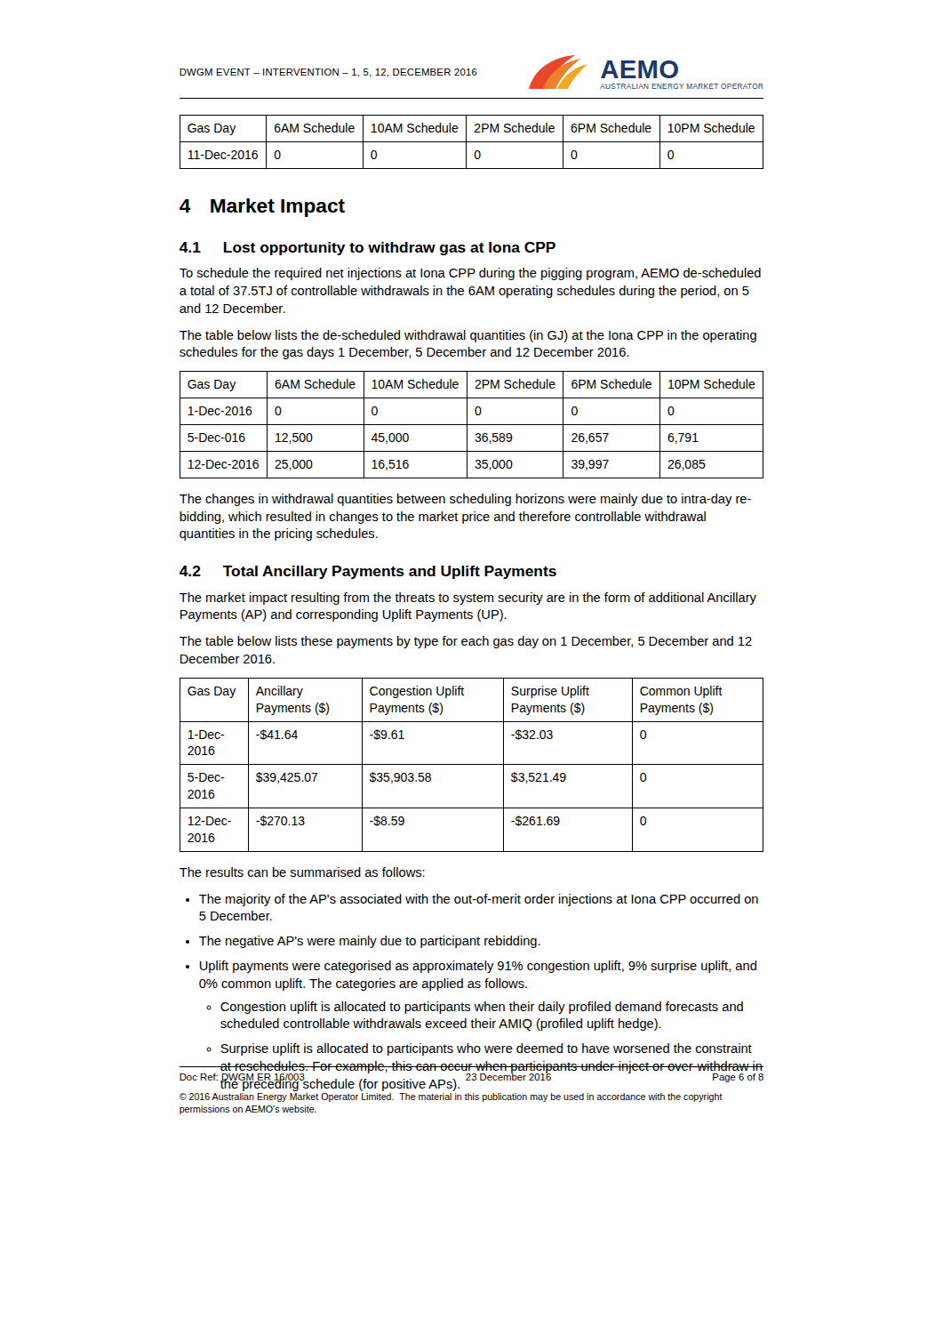DWGM Event – Intervention – 1, 5, 12, December 2016
AEMO
AUSTRALIAN ENERGY MARKET OPERATOR
| Gas Day | 6AM Schedule | 10AM Schedule | 2PM Schedule | 6PM Schedule | 10PM Schedule |
| --- | --- | --- | --- | --- | --- |
| 11-Dec-2016 | 0 | 0 | 0 | 0 | 0 |
4 Market Impact
4.1 Lost opportunity to withdraw gas at Iona CPP
To schedule the required net injections at Iona CPP during the pigging program, AEMO de-scheduled a total of 37.5TJ of controllable withdrawals in the 6AM operating schedules during the period, on 5 and 12 December.
The table below lists the de-scheduled withdrawal quantities (in GJ) at the Iona CPP in the operating schedules for the gas days 1 December, 5 December and 12 December 2016.
| Gas Day | 6AM Schedule | 10AM Schedule | 2PM Schedule | 6PM Schedule | 10PM Schedule |
| --- | --- | --- | --- | --- | --- |
| 1-Dec-2016 | 0 | 0 | 0 | 0 | 0 |
| 5-Dec-016 | 12,500 | 45,000 | 36,589 | 26,657 | 6,791 |
| 12-Dec-2016 | 25,000 | 16,516 | 35,000 | 39,997 | 26,085 |
The changes in withdrawal quantities between scheduling horizons were mainly due to intra-day re-bidding, which resulted in changes to the market price and therefore controllable withdrawal quantities in the pricing schedules.
4.2 Total Ancillary Payments and Uplift Payments
The market impact resulting from the threats to system security are in the form of additional Ancillary Payments (AP) and corresponding Uplift Payments (UP).
The table below lists these payments by type for each gas day on 1 December, 5 December and 12 December 2016.
| Gas Day | Ancillary Payments ($) | Congestion Uplift Payments ($) | Surprise Uplift Payments ($) | Common Uplift Payments ($) |
| --- | --- | --- | --- | --- |
| 1-Dec-2016 | -$41.64 | -$9.61 | -$32.03 | 0 |
| 5-Dec-2016 | $39,425.07 | $35,903.58 | $3,521.49 | 0 |
| 12-Dec-2016 | -$270.13 | -$8.59 | -$261.69 | 0 |
The results can be summarised as follows:
The majority of the AP's associated with the out-of-merit order injections at Iona CPP occurred on 5 December.
The negative AP's were mainly due to participant rebidding.
Uplift payments were categorised as approximately 91% congestion uplift, 9% surprise uplift, and 0% common uplift. The categories are applied as follows.
Congestion uplift is allocated to participants when their daily profiled demand forecasts and scheduled controllable withdrawals exceed their AMIQ (profiled uplift hedge).
Surprise uplift is allocated to participants who were deemed to have worsened the constraint at reschedules. For example, this can occur when participants under-inject or over-withdraw in the preceding schedule (for positive APs).
Doc Ref: DWGM ER 16/003 23 December 2016 Page 6 of 8
© 2016 Australian Energy Market Operator Limited. The material in this publication may be used in accordance with the copyright permissions on AEMO's website.